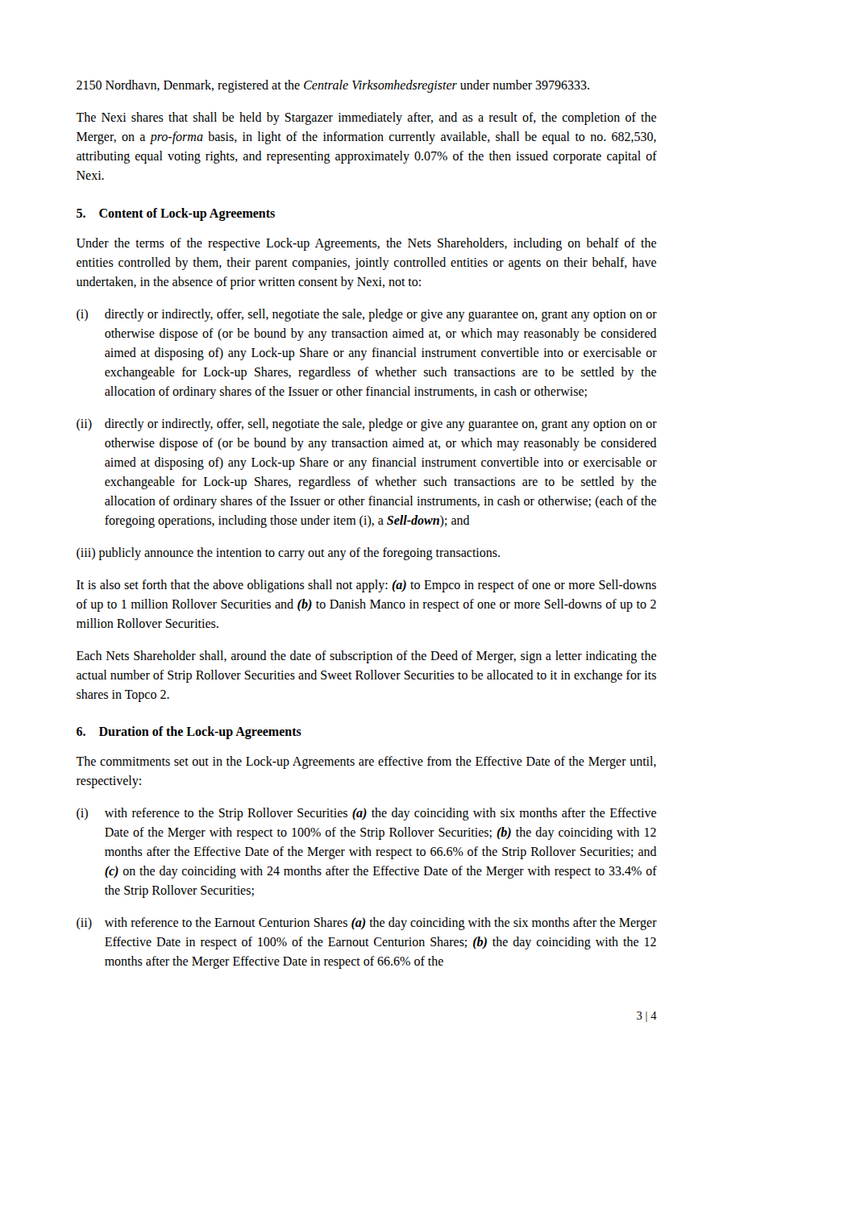2150 Nordhavn, Denmark, registered at the Centrale Virksomhedsregister under number 39796333.
The Nexi shares that shall be held by Stargazer immediately after, and as a result of, the completion of the Merger, on a pro-forma basis, in light of the information currently available, shall be equal to no. 682,530, attributing equal voting rights, and representing approximately 0.07% of the then issued corporate capital of Nexi.
5. Content of Lock-up Agreements
Under the terms of the respective Lock-up Agreements, the Nets Shareholders, including on behalf of the entities controlled by them, their parent companies, jointly controlled entities or agents on their behalf, have undertaken, in the absence of prior written consent by Nexi, not to:
(i) directly or indirectly, offer, sell, negotiate the sale, pledge or give any guarantee on, grant any option on or otherwise dispose of (or be bound by any transaction aimed at, or which may reasonably be considered aimed at disposing of) any Lock-up Share or any financial instrument convertible into or exercisable or exchangeable for Lock-up Shares, regardless of whether such transactions are to be settled by the allocation of ordinary shares of the Issuer or other financial instruments, in cash or otherwise;
(ii) directly or indirectly, offer, sell, negotiate the sale, pledge or give any guarantee on, grant any option on or otherwise dispose of (or be bound by any transaction aimed at, or which may reasonably be considered aimed at disposing of) any Lock-up Share or any financial instrument convertible into or exercisable or exchangeable for Lock-up Shares, regardless of whether such transactions are to be settled by the allocation of ordinary shares of the Issuer or other financial instruments, in cash or otherwise; (each of the foregoing operations, including those under item (i), a Sell-down); and
(iii) publicly announce the intention to carry out any of the foregoing transactions.
It is also set forth that the above obligations shall not apply: (a) to Empco in respect of one or more Sell-downs of up to 1 million Rollover Securities and (b) to Danish Manco in respect of one or more Sell-downs of up to 2 million Rollover Securities.
Each Nets Shareholder shall, around the date of subscription of the Deed of Merger, sign a letter indicating the actual number of Strip Rollover Securities and Sweet Rollover Securities to be allocated to it in exchange for its shares in Topco 2.
6. Duration of the Lock-up Agreements
The commitments set out in the Lock-up Agreements are effective from the Effective Date of the Merger until, respectively:
(i) with reference to the Strip Rollover Securities (a) the day coinciding with six months after the Effective Date of the Merger with respect to 100% of the Strip Rollover Securities; (b) the day coinciding with 12 months after the Effective Date of the Merger with respect to 66.6% of the Strip Rollover Securities; and (c) on the day coinciding with 24 months after the Effective Date of the Merger with respect to 33.4% of the Strip Rollover Securities;
(ii) with reference to the Earnout Centurion Shares (a) the day coinciding with the six months after the Merger Effective Date in respect of 100% of the Earnout Centurion Shares; (b) the day coinciding with the 12 months after the Merger Effective Date in respect of 66.6% of the
3 | 4